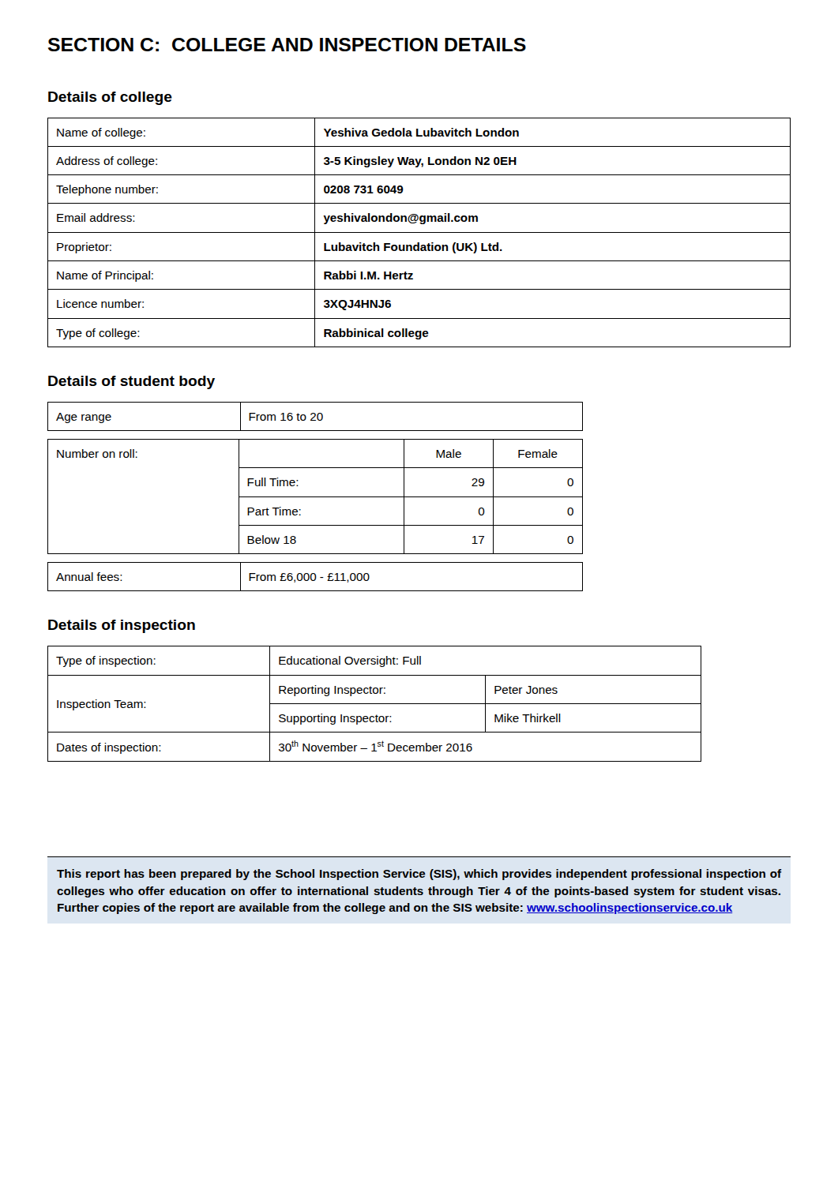SECTION C: COLLEGE AND INSPECTION DETAILS
Details of college
| Name of college: | Yeshiva Gedola Lubavitch London |
| Address of college: | 3-5 Kingsley Way, London N2 0EH |
| Telephone number: | 0208 731 6049 |
| Email address: | yeshivalondon@gmail.com |
| Proprietor: | Lubavitch Foundation (UK) Ltd. |
| Name of Principal: | Rabbi I.M. Hertz |
| Licence number: | 3XQJ4HNJ6 |
| Type of college: | Rabbinical college |
Details of student body
| Age range | From 16 to 20 |
| Number on roll: | | Male | Female |
| Full Time: | 29 | 0 |
| Part Time: | 0 | 0 |
| Below 18 | 17 | 0 |
| Annual fees: | From £6,000 - £11,000 |
Details of inspection
| Type of inspection: | Educational Oversight: Full |
| Inspection Team: | Reporting Inspector: | Peter Jones |
| Supporting Inspector: | Mike Thirkell |
| Dates of inspection: | 30 th November – 1 st December 2016 |
This report has been prepared by the School Inspection Service (SIS), which provides independent professional inspection of colleges who offer education on offer to international students through Tier 4 of the points-based system for student visas. Further copies of the report are available from the college and on the SIS website: www.schoolinspectionservice.co.uk